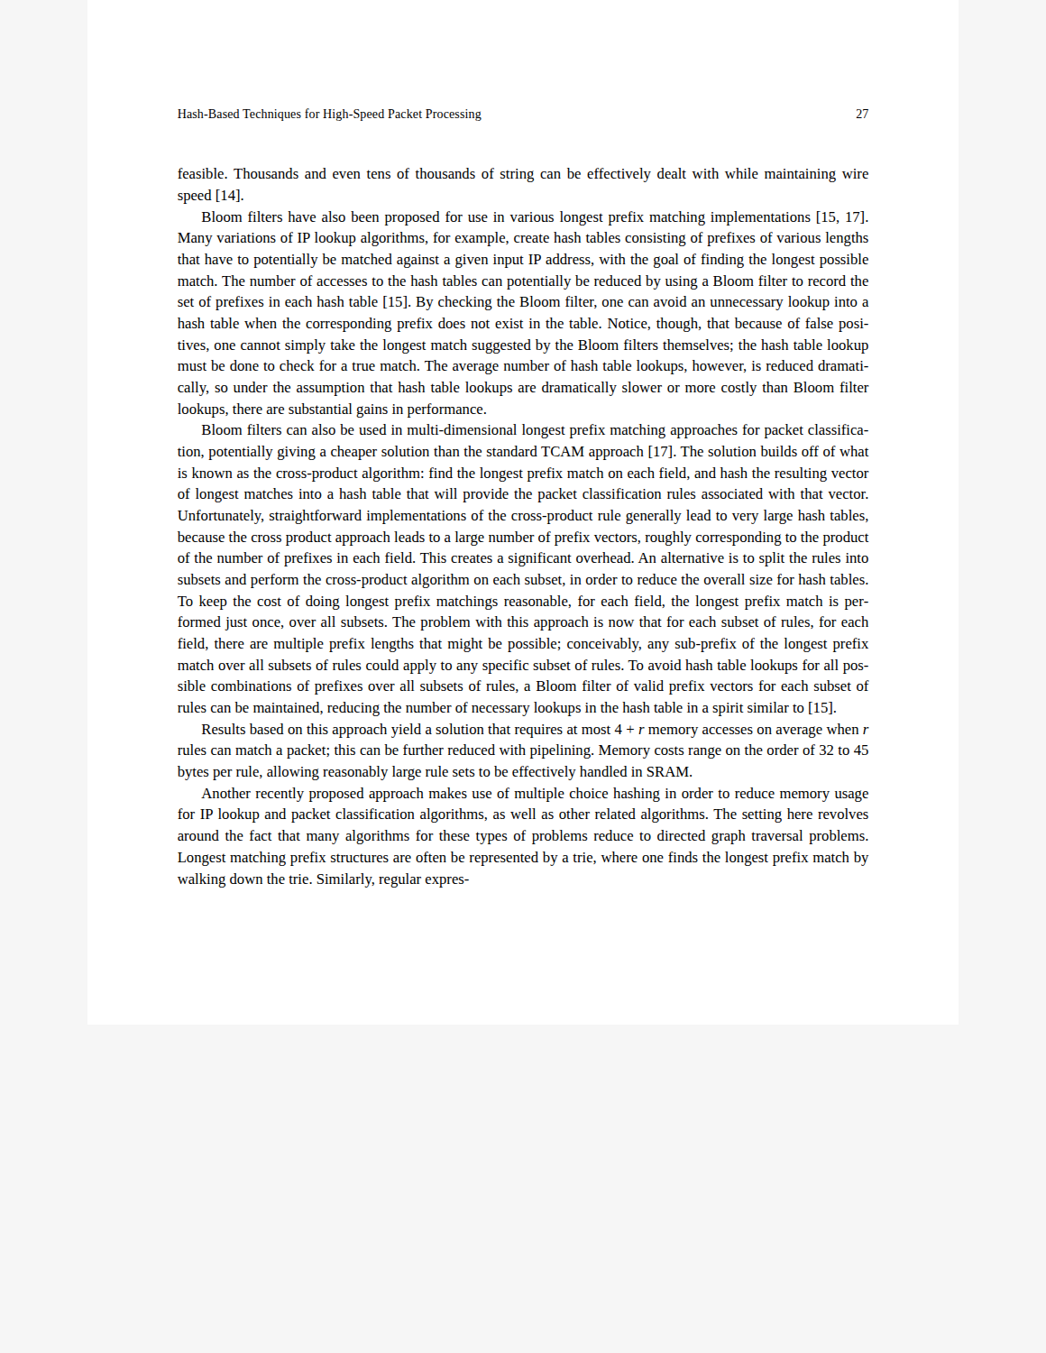Hash-Based Techniques for High-Speed Packet Processing 27
feasible. Thousands and even tens of thousands of string can be effectively dealt with while maintaining wire speed [14].
Bloom filters have also been proposed for use in various longest prefix matching implementations [15, 17]. Many variations of IP lookup algorithms, for example, create hash tables consisting of prefixes of various lengths that have to potentially be matched against a given input IP address, with the goal of finding the longest possible match. The number of accesses to the hash tables can potentially be reduced by using a Bloom filter to record the set of prefixes in each hash table [15]. By checking the Bloom filter, one can avoid an unnecessary lookup into a hash table when the corresponding prefix does not exist in the table. Notice, though, that because of false positives, one cannot simply take the longest match suggested by the Bloom filters themselves; the hash table lookup must be done to check for a true match. The average number of hash table lookups, however, is reduced dramatically, so under the assumption that hash table lookups are dramatically slower or more costly than Bloom filter lookups, there are substantial gains in performance.
Bloom filters can also be used in multi-dimensional longest prefix matching approaches for packet classification, potentially giving a cheaper solution than the standard TCAM approach [17]. The solution builds off of what is known as the cross-product algorithm: find the longest prefix match on each field, and hash the resulting vector of longest matches into a hash table that will provide the packet classification rules associated with that vector. Unfortunately, straightforward implementations of the cross-product rule generally lead to very large hash tables, because the cross product approach leads to a large number of prefix vectors, roughly corresponding to the product of the number of prefixes in each field. This creates a significant overhead. An alternative is to split the rules into subsets and perform the cross-product algorithm on each subset, in order to reduce the overall size for hash tables. To keep the cost of doing longest prefix matchings reasonable, for each field, the longest prefix match is performed just once, over all subsets. The problem with this approach is now that for each subset of rules, for each field, there are multiple prefix lengths that might be possible; conceivably, any sub-prefix of the longest prefix match over all subsets of rules could apply to any specific subset of rules. To avoid hash table lookups for all possible combinations of prefixes over all subsets of rules, a Bloom filter of valid prefix vectors for each subset of rules can be maintained, reducing the number of necessary lookups in the hash table in a spirit similar to [15].
Results based on this approach yield a solution that requires at most 4 + r memory accesses on average when r rules can match a packet; this can be further reduced with pipelining. Memory costs range on the order of 32 to 45 bytes per rule, allowing reasonably large rule sets to be effectively handled in SRAM.
Another recently proposed approach makes use of multiple choice hashing in order to reduce memory usage for IP lookup and packet classification algorithms, as well as other related algorithms. The setting here revolves around the fact that many algorithms for these types of problems reduce to directed graph traversal problems. Longest matching prefix structures are often be represented by a trie, where one finds the longest prefix match by walking down the trie. Similarly, regular expres-